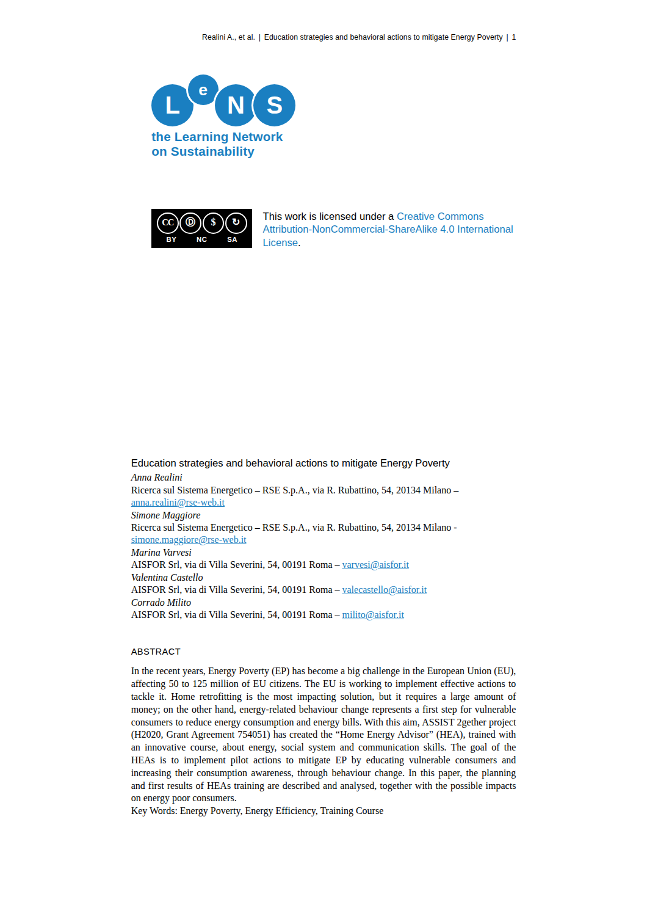Realini A., et al. | Education strategies and behavioral actions to mitigate Energy Poverty | 1
L
e
N
S
the Learning Network
on Sustainability
CC
Ⓓ
$
↻
BY NC SA
This work is licensed under a Creative Commons Attribution-NonCommercial-ShareAlike 4.0 International License.
Education strategies and behavioral actions to mitigate Energy Poverty
Anna Realini
Ricerca sul Sistema Energetico – RSE S.p.A., via R. Rubattino, 54, 20134 Milano – anna.realini@rse-web.it
Simone Maggiore
Ricerca sul Sistema Energetico – RSE S.p.A., via R. Rubattino, 54, 20134 Milano - simone.maggiore@rse-web.it
Marina Varvesi
AISFOR Srl, via di Villa Severini, 54, 00191 Roma – varvesi@aisfor.it
Valentina Castello
AISFOR Srl, via di Villa Severini, 54, 00191 Roma – valecastello@aisfor.it
Corrado Milito
AISFOR Srl, via di Villa Severini, 54, 00191 Roma – milito@aisfor.it
ABSTRACT
In the recent years, Energy Poverty (EP) has become a big challenge in the European Union (EU), affecting 50 to 125 million of EU citizens. The EU is working to implement effective actions to tackle it. Home retrofitting is the most impacting solution, but it requires a large amount of money; on the other hand, energy-related behaviour change represents a first step for vulnerable consumers to reduce energy consumption and energy bills. With this aim, ASSIST 2gether project (H2020, Grant Agreement 754051) has created the “Home Energy Advisor” (HEA), trained with an innovative course, about energy, social system and communication skills. The goal of the HEAs is to implement pilot actions to mitigate EP by educating vulnerable consumers and increasing their consumption awareness, through behaviour change. In this paper, the planning and first results of HEAs training are described and analysed, together with the possible impacts on energy poor consumers.
Key Words: Energy Poverty, Energy Efficiency, Training Course